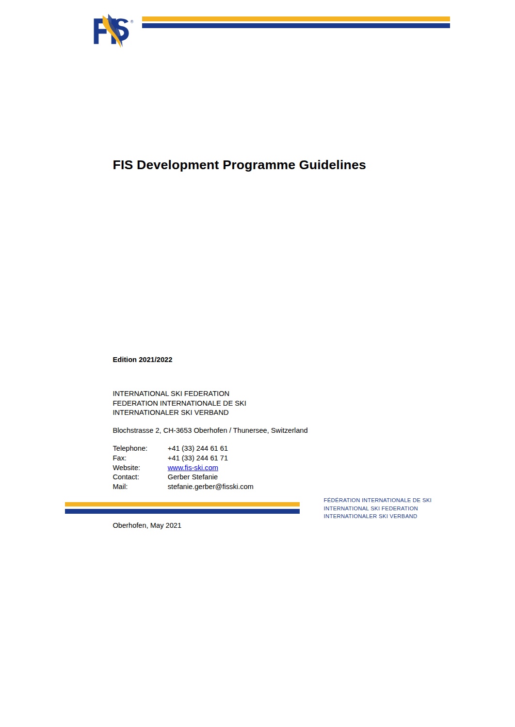®
FIS Development Programme Guidelines
Edition 2021/2022
INTERNATIONAL SKI FEDERATION
FEDERATION INTERNATIONALE DE SKI
INTERNATIONALER SKI VERBAND
Blochstrasse 2, CH-3653 Oberhofen / Thunersee, Switzerland
| Telephone: | +41 (33) 244 61 61 |
| Fax: | +41 (33) 244 61 71 |
| Website: | www.fis-ski.com |
| Contact: | Gerber Stefanie |
| Mail: | stefanie.gerber@fisski.com |
Oberhofen, May 2021
FÉDÉRATION INTERNATIONALE DE SKI
INTERNATIONAL SKI FEDERATION
INTERNATIONALER SKI VERBAND